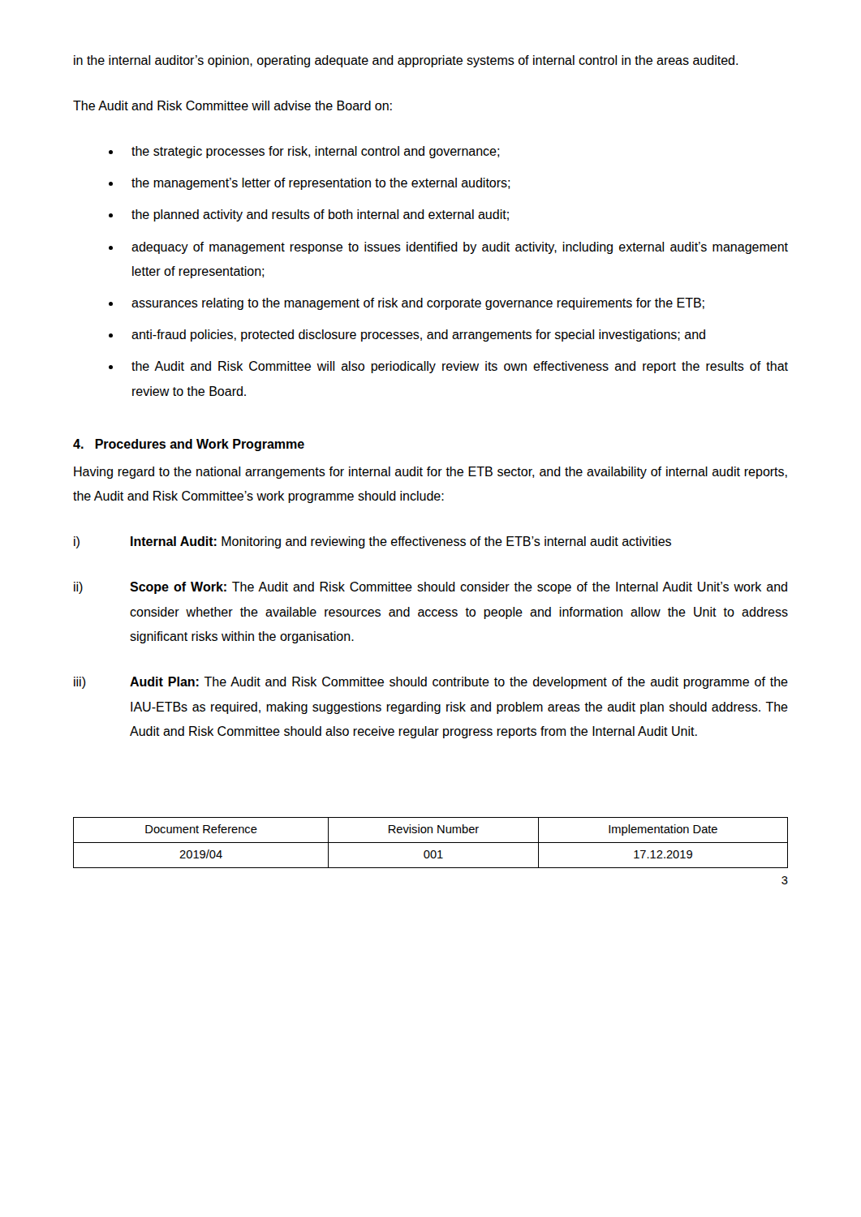in the internal auditor’s opinion, operating adequate and appropriate systems of internal control in the areas audited.
The Audit and Risk Committee will advise the Board on:
the strategic processes for risk, internal control and governance;
the management’s letter of representation to the external auditors;
the planned activity and results of both internal and external audit;
adequacy of management response to issues identified by audit activity, including external audit’s management letter of representation;
assurances relating to the management of risk and corporate governance requirements for the ETB;
anti-fraud policies, protected disclosure processes, and arrangements for special investigations; and
the Audit and Risk Committee will also periodically review its own effectiveness and report the results of that review to the Board.
4. Procedures and Work Programme
Having regard to the national arrangements for internal audit for the ETB sector, and the availability of internal audit reports, the Audit and Risk Committee’s work programme should include:
i)
Internal Audit: Monitoring and reviewing the effectiveness of the ETB’s internal audit activities
ii)
Scope of Work: The Audit and Risk Committee should consider the scope of the Internal Audit Unit’s work and consider whether the available resources and access to people and information allow the Unit to address significant risks within the organisation.
iii)
Audit Plan: The Audit and Risk Committee should contribute to the development of the audit programme of the IAU-ETBs as required, making suggestions regarding risk and problem areas the audit plan should address. The Audit and Risk Committee should also receive regular progress reports from the Internal Audit Unit.
| Document Reference | Revision Number | Implementation Date |
| 2019/04 | 001 | 17.12.2019 |
3